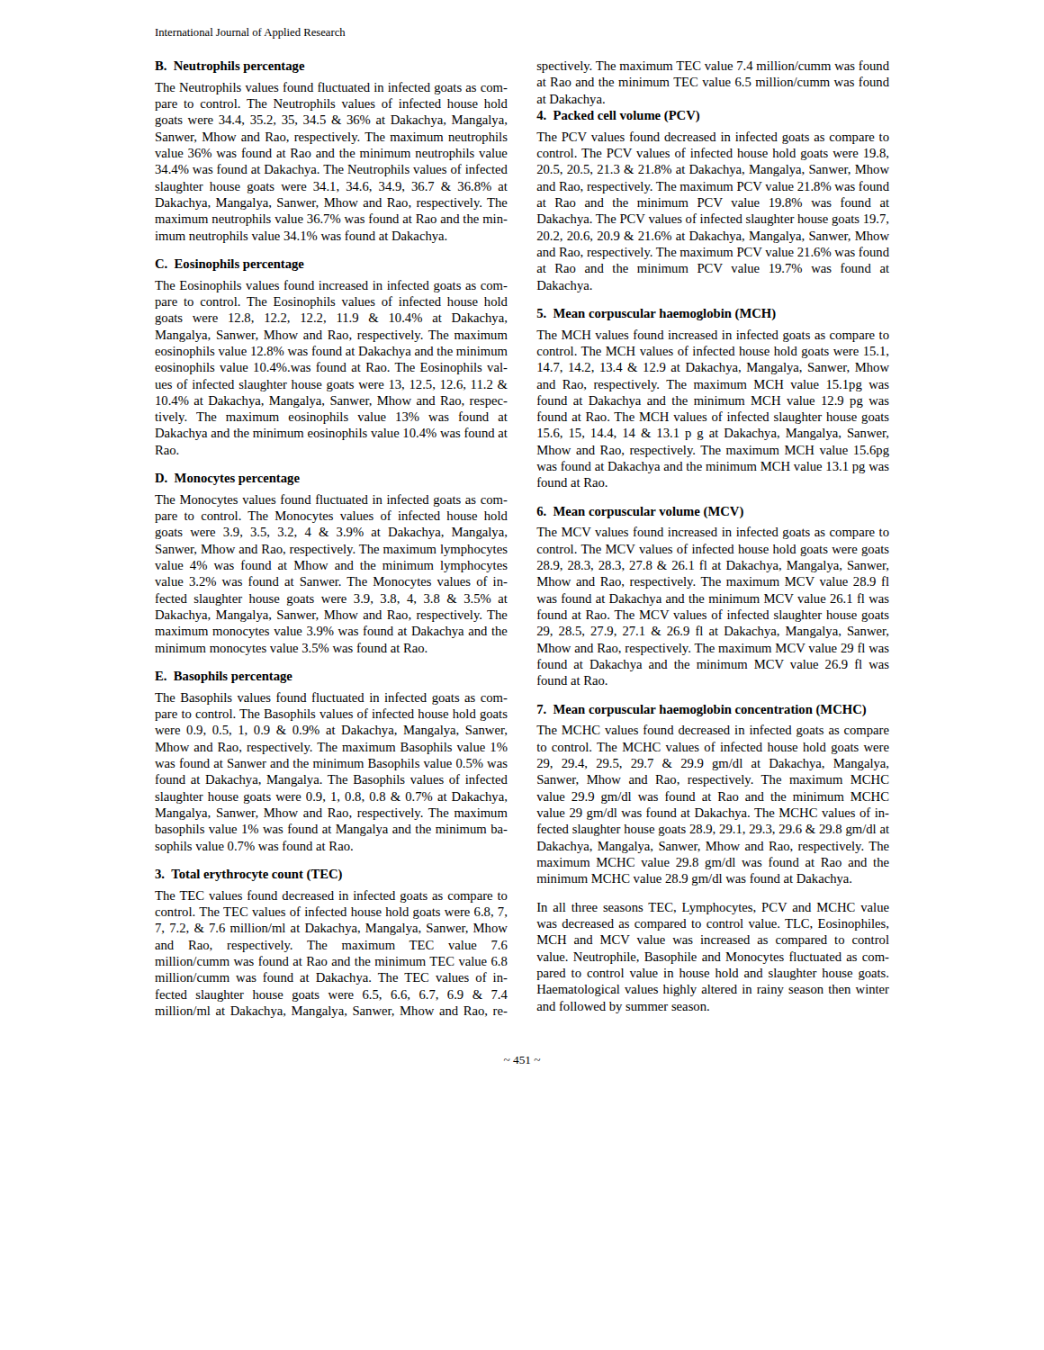International Journal of Applied Research
B. Neutrophils percentage
The Neutrophils values found fluctuated in infected goats as compare to control. The Neutrophils values of infected house hold goats were 34.4, 35.2, 35, 34.5 & 36% at Dakachya, Mangalya, Sanwer, Mhow and Rao, respectively. The maximum neutrophils value 36% was found at Rao and the minimum neutrophils value 34.4% was found at Dakachya. The Neutrophils values of infected slaughter house goats were 34.1, 34.6, 34.9, 36.7 & 36.8% at Dakachya, Mangalya, Sanwer, Mhow and Rao, respectively. The maximum neutrophils value 36.7% was found at Rao and the minimum neutrophils value 34.1% was found at Dakachya.
C. Eosinophils percentage
The Eosinophils values found increased in infected goats as compare to control. The Eosinophils values of infected house hold goats were 12.8, 12.2, 12.2, 11.9 & 10.4% at Dakachya, Mangalya, Sanwer, Mhow and Rao, respectively. The maximum eosinophils value 12.8% was found at Dakachya and the minimum eosinophils value 10.4%.was found at Rao. The Eosinophils values of infected slaughter house goats were 13, 12.5, 12.6, 11.2 & 10.4% at Dakachya, Mangalya, Sanwer, Mhow and Rao, respectively. The maximum eosinophils value 13% was found at Dakachya and the minimum eosinophils value 10.4% was found at Rao.
D. Monocytes percentage
The Monocytes values found fluctuated in infected goats as compare to control. The Monocytes values of infected house hold goats were 3.9, 3.5, 3.2, 4 & 3.9% at Dakachya, Mangalya, Sanwer, Mhow and Rao, respectively. The maximum lymphocytes value 4% was found at Mhow and the minimum lymphocytes value 3.2% was found at Sanwer. The Monocytes values of infected slaughter house goats were 3.9, 3.8, 4, 3.8 & 3.5% at Dakachya, Mangalya, Sanwer, Mhow and Rao, respectively. The maximum monocytes value 3.9% was found at Dakachya and the minimum monocytes value 3.5% was found at Rao.
E. Basophils percentage
The Basophils values found fluctuated in infected goats as compare to control. The Basophils values of infected house hold goats were 0.9, 0.5, 1, 0.9 & 0.9% at Dakachya, Mangalya, Sanwer, Mhow and Rao, respectively. The maximum Basophils value 1% was found at Sanwer and the minimum Basophils value 0.5% was found at Dakachya, Mangalya. The Basophils values of infected slaughter house goats were 0.9, 1, 0.8, 0.8 & 0.7% at Dakachya, Mangalya, Sanwer, Mhow and Rao, respectively. The maximum basophils value 1% was found at Mangalya and the minimum basophils value 0.7% was found at Rao.
3. Total erythrocyte count (TEC)
The TEC values found decreased in infected goats as compare to control. The TEC values of infected house hold goats were 6.8, 7, 7, 7.2, & 7.6 million/ml at Dakachya, Mangalya, Sanwer, Mhow and Rao, respectively. The maximum TEC value 7.6 million/cumm was found at Rao and the minimum TEC value 6.8 million/cumm was found at Dakachya. The TEC values of infected slaughter house goats were 6.5, 6.6, 6.7, 6.9 & 7.4 million/ml at Dakachya, Mangalya, Sanwer, Mhow and Rao, respectively. The maximum TEC value 7.4 million/cumm was found at Rao and the minimum TEC value 6.5 million/cumm was found at Dakachya.
4. Packed cell volume (PCV)
The PCV values found decreased in infected goats as compare to control. The PCV values of infected house hold goats were 19.8, 20.5, 20.5, 21.3 & 21.8% at Dakachya, Mangalya, Sanwer, Mhow and Rao, respectively. The maximum PCV value 21.8% was found at Rao and the minimum PCV value 19.8% was found at Dakachya. The PCV values of infected slaughter house goats 19.7, 20.2, 20.6, 20.9 & 21.6% at Dakachya, Mangalya, Sanwer, Mhow and Rao, respectively. The maximum PCV value 21.6% was found at Rao and the minimum PCV value 19.7% was found at Dakachya.
5. Mean corpuscular haemoglobin (MCH)
The MCH values found increased in infected goats as compare to control. The MCH values of infected house hold goats were 15.1, 14.7, 14.2, 13.4 & 12.9 at Dakachya, Mangalya, Sanwer, Mhow and Rao, respectively. The maximum MCH value 15.1pg was found at Dakachya and the minimum MCH value 12.9 pg was found at Rao. The MCH values of infected slaughter house goats 15.6, 15, 14.4, 14 & 13.1 p g at Dakachya, Mangalya, Sanwer, Mhow and Rao, respectively. The maximum MCH value 15.6pg was found at Dakachya and the minimum MCH value 13.1 pg was found at Rao.
6. Mean corpuscular volume (MCV)
The MCV values found increased in infected goats as compare to control. The MCV values of infected house hold goats were goats 28.9, 28.3, 28.3, 27.8 & 26.1 fl at Dakachya, Mangalya, Sanwer, Mhow and Rao, respectively. The maximum MCV value 28.9 fl was found at Dakachya and the minimum MCV value 26.1 fl was found at Rao. The MCV values of infected slaughter house goats 29, 28.5, 27.9, 27.1 & 26.9 fl at Dakachya, Mangalya, Sanwer, Mhow and Rao, respectively. The maximum MCV value 29 fl was found at Dakachya and the minimum MCV value 26.9 fl was found at Rao.
7. Mean corpuscular haemoglobin concentration (MCHC)
The MCHC values found decreased in infected goats as compare to control. The MCHC values of infected house hold goats were 29, 29.4, 29.5, 29.7 & 29.9 gm/dl at Dakachya, Mangalya, Sanwer, Mhow and Rao, respectively. The maximum MCHC value 29.9 gm/dl was found at Rao and the minimum MCHC value 29 gm/dl was found at Dakachya. The MCHC values of infected slaughter house goats 28.9, 29.1, 29.3, 29.6 & 29.8 gm/dl at Dakachya, Mangalya, Sanwer, Mhow and Rao, respectively. The maximum MCHC value 29.8 gm/dl was found at Rao and the minimum MCHC value 28.9 gm/dl was found at Dakachya.
In all three seasons TEC, Lymphocytes, PCV and MCHC value was decreased as compared to control value. TLC, Eosinophiles, MCH and MCV value was increased as compared to control value. Neutrophile, Basophile and Monocytes fluctuated as compared to control value in house hold and slaughter house goats. Haematological values highly altered in rainy season then winter and followed by summer season.
~ 451 ~